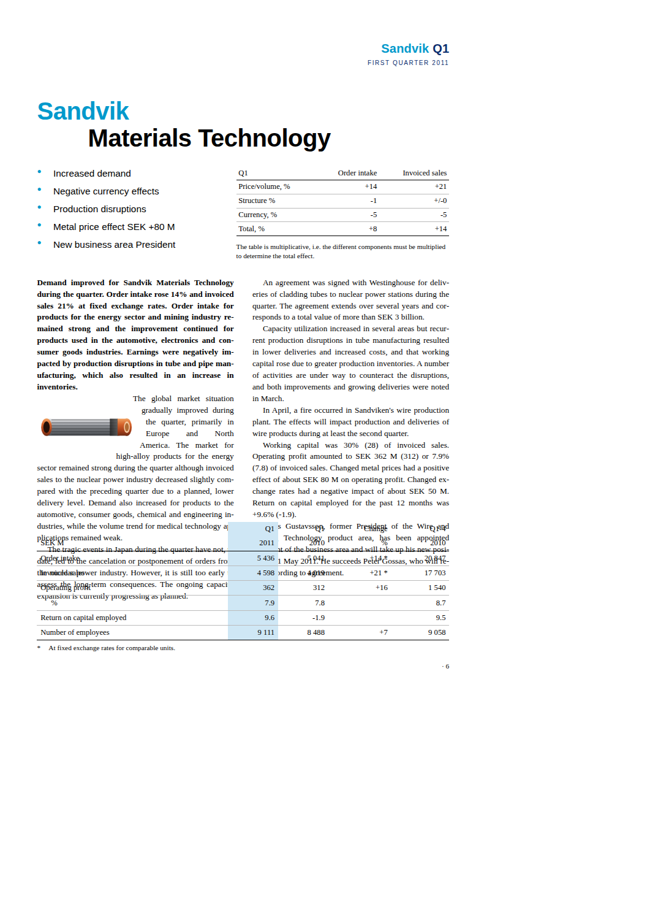Sandvik Q1
FIRST QUARTER 2011
Sandvik Materials Technology
Increased demand
Negative currency effects
Production disruptions
Metal price effect SEK +80 M
New business area President
| Q1 | Order intake | Invoiced sales |
| --- | --- | --- |
| Price/volume, % | +14 | +21 |
| Structure % | -1 | +/-0 |
| Currency, % | -5 | -5 |
| Total, % | +8 | +14 |
The table is multiplicative, i.e. the different components must be multiplied to determine the total effect.
Demand improved for Sandvik Materials Technology during the quarter. Order intake rose 14% and invoiced sales 21% at fixed exchange rates. Order intake for products for the energy sector and mining industry remained strong and the improvement continued for products used in the automotive, electronics and consumer goods industries. Earnings were negatively impacted by production disruptions in tube and pipe manufacturing, which also resulted in an increase in inventories.
The global market situation gradually improved during the quarter, primarily in Europe and North America. The market for high-alloy products for the energy sector remained strong during the quarter although invoiced sales to the nuclear power industry decreased slightly compared with the preceding quarter due to a planned, lower delivery level. Demand also increased for products to the automotive, consumer goods, chemical and engineering industries, while the volume trend for medical technology applications remained weak.
The tragic events in Japan during the quarter have not, to date, led to the cancelation or postponement of orders from the nuclear power industry. However, it is still too early to assess the long-term consequences. The ongoing capacity expansion is currently progressing as planned.
An agreement was signed with Westinghouse for deliveries of cladding tubes to nuclear power stations during the quarter. The agreement extends over several years and corresponds to a total value of more than SEK 3 billion.
Capacity utilization increased in several areas but recurrent production disruptions in tube manufacturing resulted in lower deliveries and increased costs, and that working capital rose due to greater production inventories. A number of activities are under way to counteract the disruptions, and both improvements and growing deliveries were noted in March.
In April, a fire occurred in Sandviken's wire production plant. The effects will impact production and deliveries of wire products during at least the second quarter.
Working capital was 30% (28) of invoiced sales. Operating profit amounted to SEK 362 M (312) or 7.9% (7.8) of invoiced sales. Changed metal prices had a positive effect of about SEK 80 M on operating profit. Changed exchange rates had a negative impact of about SEK 50 M. Return on capital employed for the past 12 months was +9.6% (-1.9).
Jonas Gustavsson, former President of the Wire and Heating Technology product area, has been appointed President of the business area and will take up his new position on 1 May 2011. He succeeds Peter Gossas, who will retire according to agreement.
| | Q1 | Q1 | Change | Q1-4 |
| --- | --- | --- | --- | --- |
| SEK M | 2011 | 2010 | % | 2010 |
| Order intake | 5 436 | 5 041 | +14 * | 20 847 |
| Invoiced sales | 4 598 | 4 019 | +21 * | 17 703 |
| Operating profit | 362 | 312 | +16 | 1 540 |
| % | 7.9 | 7.8 | | 8.7 |
| Return on capital employed | 9.6 | -1.9 | | 9.5 |
| Number of employees | 9 111 | 8 488 | +7 | 9 058 |
*At fixed exchange rates for comparable units.
· 6